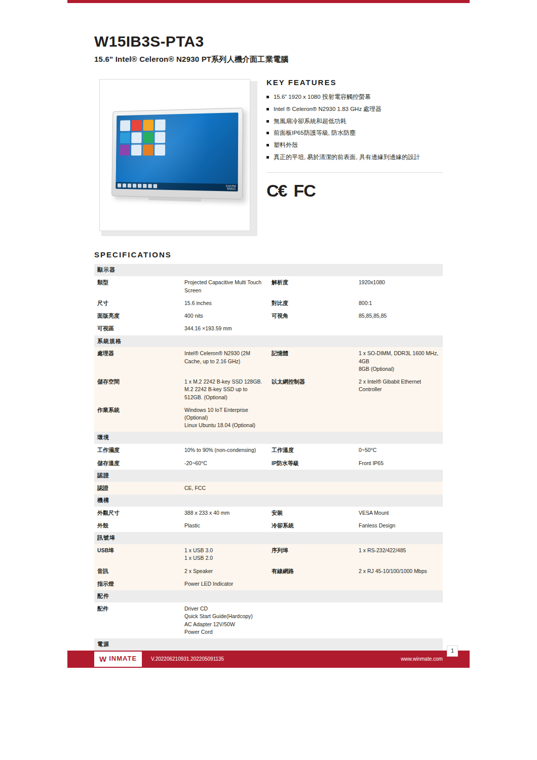W15IB3S-PTA3
15.6" Intel® Celeron® N2930 PT系列人機介面工業電腦
5:04 PM
5/08/21
KEY FEATURES
15.6” 1920 x 1080 投射電容觸控螢幕
Intel ® Celeron® N2930 1.83 GHz 處理器
無風扇冷卻系統和超低功耗
前面板IP65防護等級, 防水防塵
塑料外殼
真正的平坦, 易於清潔的前表面, 具有邊緣到邊緣的設計
C€ FC
SPECIFICATIONS
| 顯示器 |
| 類型 | Projected Capacitive Multi Touch Screen | 解析度 | 1920x1080 |
| 尺寸 | 15.6 inches | 對比度 | 800:1 |
| 面版亮度 | 400 nits | 可視角 | 85,85,85,85 |
| 可視區 | 344.16 ×193.59 mm | | |
| 系統規格 |
| 處理器 | Intel® Celeron® N2930 (2M Cache, up to 2.16 GHz) | 記憶體 | 1 x SO-DIMM, DDR3L 1600 MHz, 4GB 8GB (Optional) |
| 儲存空間 | 1 x M.2 2242 B-key SSD 128GB. M.2 2242 B-key SSD up to 512GB. (Optional) | 以太網控制器 | 2 x Intel® Gibabit Ethernet Controller |
| 作業系統 | Windows 10 IoT Enterprise (Optional) Linux Ubuntu 18.04 (Optional) | | |
| 環境 |
| 工作濕度 | 10% to 90% (non-condensing) | 工作溫度 | 0~50°C |
| 儲存溫度 | -20~60°C | IP防水等級 | Front IP65 |
| 認證 |
| 認證 | CE, FCC | | |
| 機構 |
| 外觀尺寸 | 388 x 233 x 40 mm | 安裝 | VESA Mount |
| 外殼 | Plastic | 冷卻系統 | Fanless Design |
| 訊號埠 |
| USB埠 | 1 x USB 3.0 1 x USB 2.0 | 序列埠 | 1 x RS-232/422/485 |
| 音訊 | 2 x Speaker | 有線網路 | 2 x RJ 45-10/100/1000 Mbps |
| 指示燈 | Power LED Indicator | | |
| 配件 |
| 配件 | Driver CD Quick Start Guide(Hardcopy) AC Adapter 12V/50W Power Cord | | |
| 電源 |
WINMATE
V.202206210931.202205091135
www.winmate.com
1